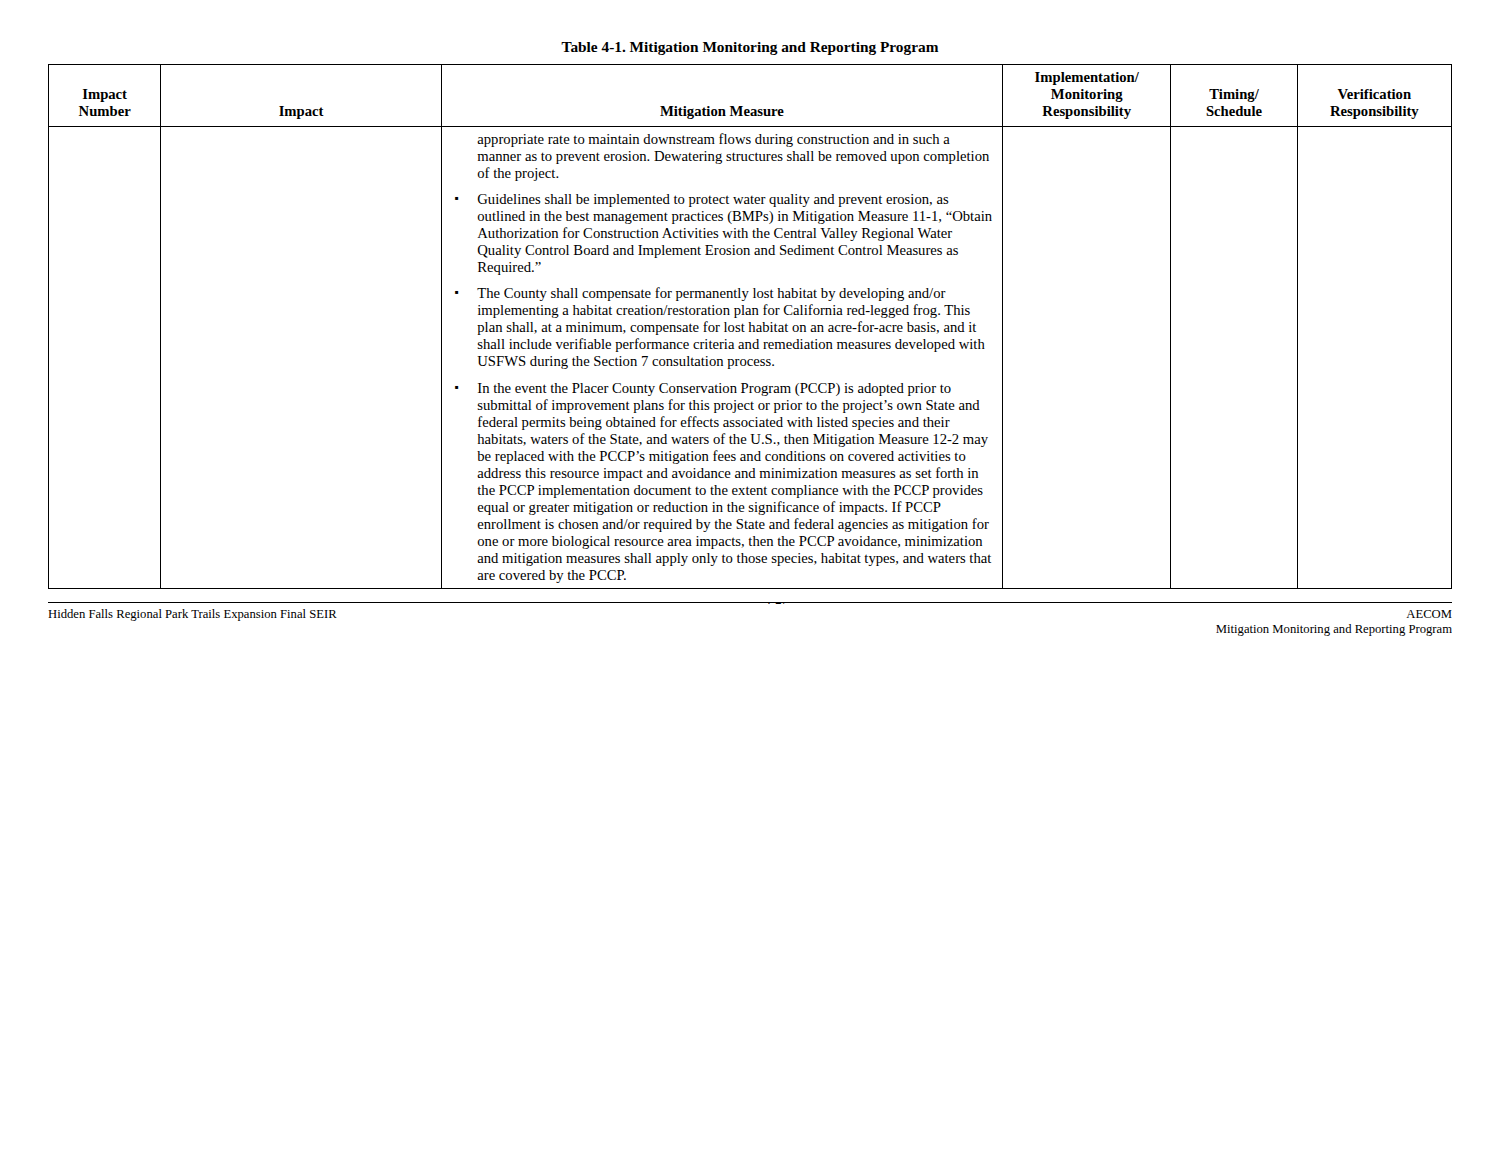Table 4-1. Mitigation Monitoring and Reporting Program
| Impact Number | Impact | Mitigation Measure | Implementation/ Monitoring Responsibility | Timing/ Schedule | Verification Responsibility |
| --- | --- | --- | --- | --- | --- |
| | | appropriate rate to maintain downstream flows during construction and in such a manner as to prevent erosion. Dewatering structures shall be removed upon completion of the project. Guidelines shall be implemented to protect water quality and prevent erosion, as outlined in the best management practices (BMPs) in Mitigation Measure 11-1, “Obtain Authorization for Construction Activities with the Central Valley Regional Water Quality Control Board and Implement Erosion and Sediment Control Measures as Required.” The County shall compensate for permanently lost habitat by developing and/or implementing a habitat creation/restoration plan for California red-legged frog. This plan shall, at a minimum, compensate for lost habitat on an acre-for-acre basis, and it shall include verifiable performance criteria and remediation measures developed with USFWS during the Section 7 consultation process. In the event the Placer County Conservation Program (PCCP) is adopted prior to submittal of improvement plans for this project or prior to the project’s own State and federal permits being obtained for effects associated with listed species and their habitats, waters of the State, and waters of the U.S., then Mitigation Measure 12-2 may be replaced with the PCCP’s mitigation fees and conditions on covered activities to address this resource impact and avoidance and minimization measures as set forth in the PCCP implementation document to the extent compliance with the PCCP provides equal or greater mitigation or reduction in the significance of impacts. If PCCP enrollment is chosen and/or required by the State and federal agencies as mitigation for one or more biological resource area impacts, then the PCCP avoidance, minimization and mitigation measures shall apply only to those species, habitat types, and waters that are covered by the PCCP. | | | |
Hidden Falls Regional Park Trails Expansion Final SEIR
AECOM
Mitigation Monitoring and Reporting Program
4-27